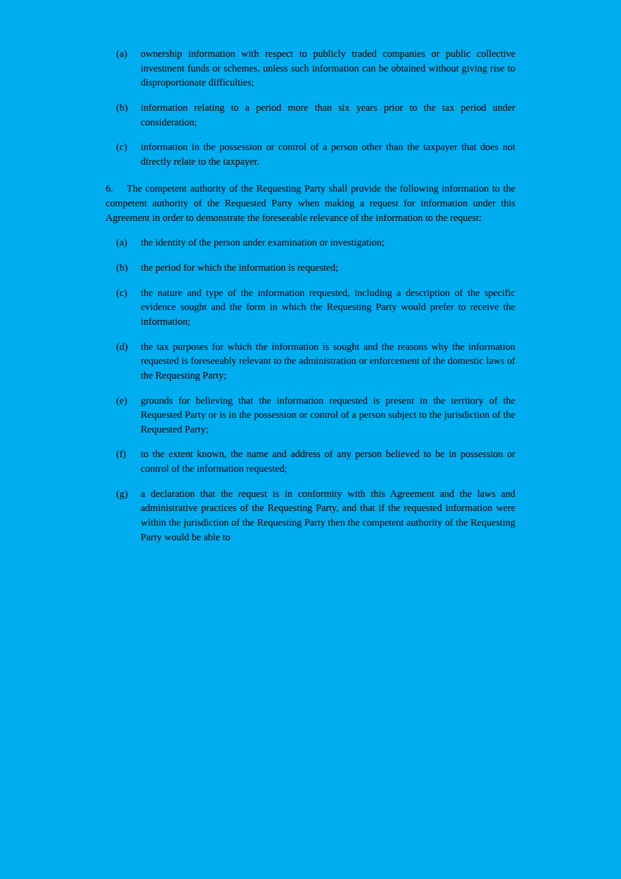(a) ownership information with respect to publicly traded companies or public collective investment funds or schemes, unless such information can be obtained without giving rise to disproportionate difficulties;
(b) information relating to a period more than six years prior to the tax period under consideration;
(c) information in the possession or control of a person other than the taxpayer that does not directly relate to the taxpayer.
6. The competent authority of the Requesting Party shall provide the following information to the competent authority of the Requested Party when making a request for information under this Agreement in order to demonstrate the foreseeable relevance of the information to the request:
(a) the identity of the person under examination or investigation;
(b) the period for which the information is requested;
(c) the nature and type of the information requested, including a description of the specific evidence sought and the form in which the Requesting Party would prefer to receive the information;
(d) the tax purposes for which the information is sought and the reasons why the information requested is foreseeably relevant to the administration or enforcement of the domestic laws of the Requesting Party;
(e) grounds for believing that the information requested is present in the territory of the Requested Party or is in the possession or control of a person subject to the jurisdiction of the Requested Party;
(f) to the extent known, the name and address of any person believed to be in possession or control of the information requested;
(g) a declaration that the request is in conformity with this Agreement and the laws and administrative practices of the Requesting Party, and that if the requested information were within the jurisdiction of the Requesting Party then the competent authority of the Requesting Party would be able to